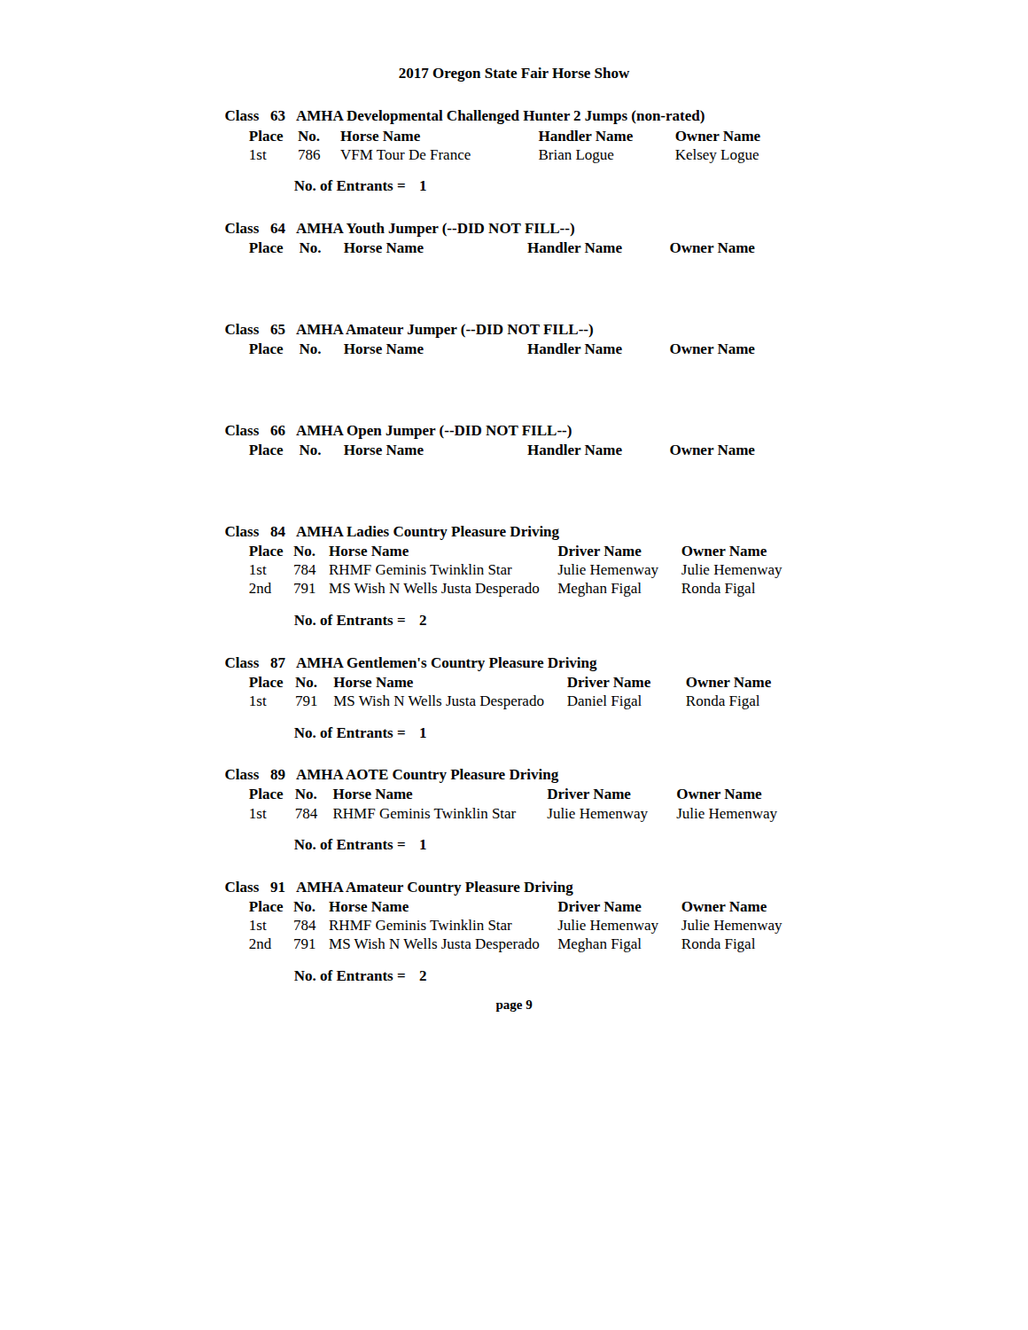2017 Oregon State Fair Horse Show
Class 63 AMHA Developmental Challenged Hunter 2 Jumps (non-rated)
| Place | No. | Horse Name | Handler Name | Owner Name |
| --- | --- | --- | --- | --- |
| 1st | 786 | VFM Tour De France | Brian Logue | Kelsey Logue |
No. of Entrants =1
Class 64 AMHA Youth Jumper (--DID NOT FILL--)
| Place | No. | Horse Name | Handler Name | Owner Name |
| --- | --- | --- | --- | --- |
Class 65 AMHA Amateur Jumper (--DID NOT FILL--)
| Place | No. | Horse Name | Handler Name | Owner Name |
| --- | --- | --- | --- | --- |
Class 66 AMHA Open Jumper (--DID NOT FILL--)
| Place | No. | Horse Name | Handler Name | Owner Name |
| --- | --- | --- | --- | --- |
Class 84 AMHA Ladies Country Pleasure Driving
| Place | No. | Horse Name | Driver Name | Owner Name |
| --- | --- | --- | --- | --- |
| 1st | 784 | RHMF Geminis Twinklin Star | Julie Hemenway | Julie Hemenway |
| 2nd | 791 | MS Wish N Wells Justa Desperado | Meghan Figal | Ronda Figal |
No. of Entrants =2
Class 87 AMHA Gentlemen's Country Pleasure Driving
| Place | No. | Horse Name | Driver Name | Owner Name |
| --- | --- | --- | --- | --- |
| 1st | 791 | MS Wish N Wells Justa Desperado | Daniel Figal | Ronda Figal |
No. of Entrants =1
Class 89 AMHA AOTE Country Pleasure Driving
| Place | No. | Horse Name | Driver Name | Owner Name |
| --- | --- | --- | --- | --- |
| 1st | 784 | RHMF Geminis Twinklin Star | Julie Hemenway | Julie Hemenway |
No. of Entrants =1
Class 91 AMHA Amateur Country Pleasure Driving
| Place | No. | Horse Name | Driver Name | Owner Name |
| --- | --- | --- | --- | --- |
| 1st | 784 | RHMF Geminis Twinklin Star | Julie Hemenway | Julie Hemenway |
| 2nd | 791 | MS Wish N Wells Justa Desperado | Meghan Figal | Ronda Figal |
No. of Entrants =2
page 9